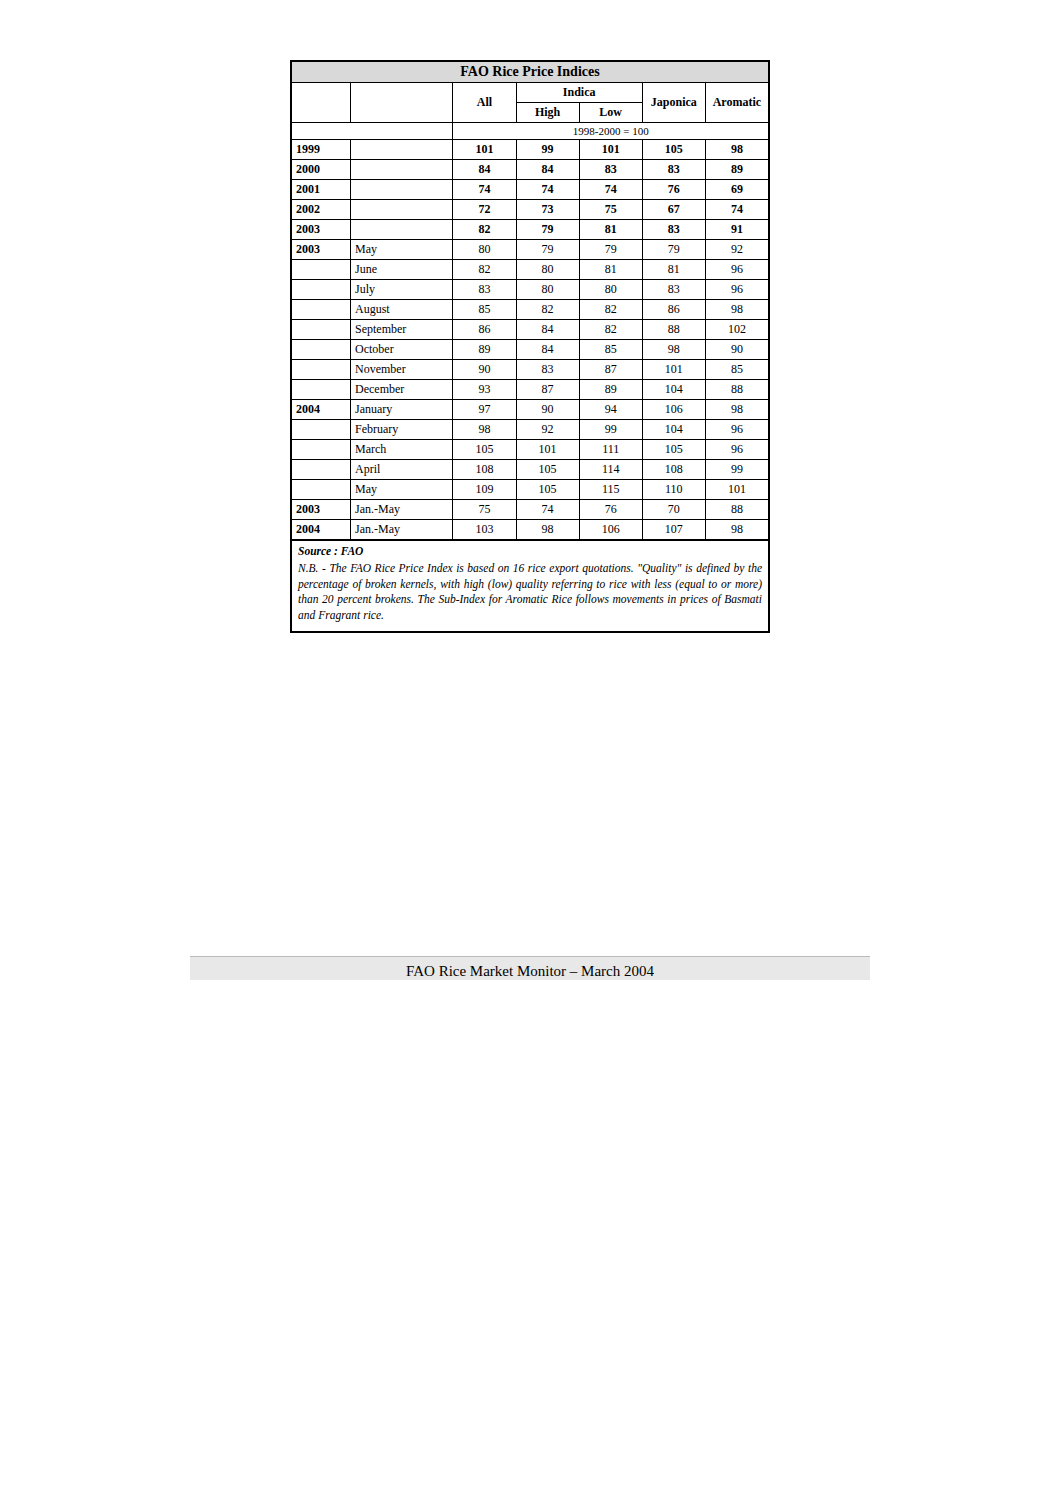| FAO Rice Price Indices |
| | | All | Indica | Japonica | Aromatic |
| High | Low |
| | | 1998-2000 = 100 |
| 1999 | | 101 | 99 | 101 | 105 | 98 |
| 2000 | | 84 | 84 | 83 | 83 | 89 |
| 2001 | | 74 | 74 | 74 | 76 | 69 |
| 2002 | | 72 | 73 | 75 | 67 | 74 |
| 2003 | | 82 | 79 | 81 | 83 | 91 |
| 2003 | May | 80 | 79 | 79 | 79 | 92 |
| | June | 82 | 80 | 81 | 81 | 96 |
| | July | 83 | 80 | 80 | 83 | 96 |
| | August | 85 | 82 | 82 | 86 | 98 |
| | September | 86 | 84 | 82 | 88 | 102 |
| | October | 89 | 84 | 85 | 98 | 90 |
| | November | 90 | 83 | 87 | 101 | 85 |
| | December | 93 | 87 | 89 | 104 | 88 |
| 2004 | January | 97 | 90 | 94 | 106 | 98 |
| | February | 98 | 92 | 99 | 104 | 96 |
| | March | 105 | 101 | 111 | 105 | 96 |
| | April | 108 | 105 | 114 | 108 | 99 |
| | May | 109 | 105 | 115 | 110 | 101 |
| 2003 | Jan.-May | 75 | 74 | 76 | 70 | 88 |
| 2004 | Jan.-May | 103 | 98 | 106 | 107 | 98 |
Source : FAO
N.B. - The FAO Rice Price Index is based on 16 rice export quotations. "Quality" is defined by the percentage of broken kernels, with high (low) quality referring to rice with less (equal to or more) than 20 percent brokens. The Sub-Index for Aromatic Rice follows movements in prices of Basmati and Fragrant rice.
FAO Rice Market Monitor – March 2004